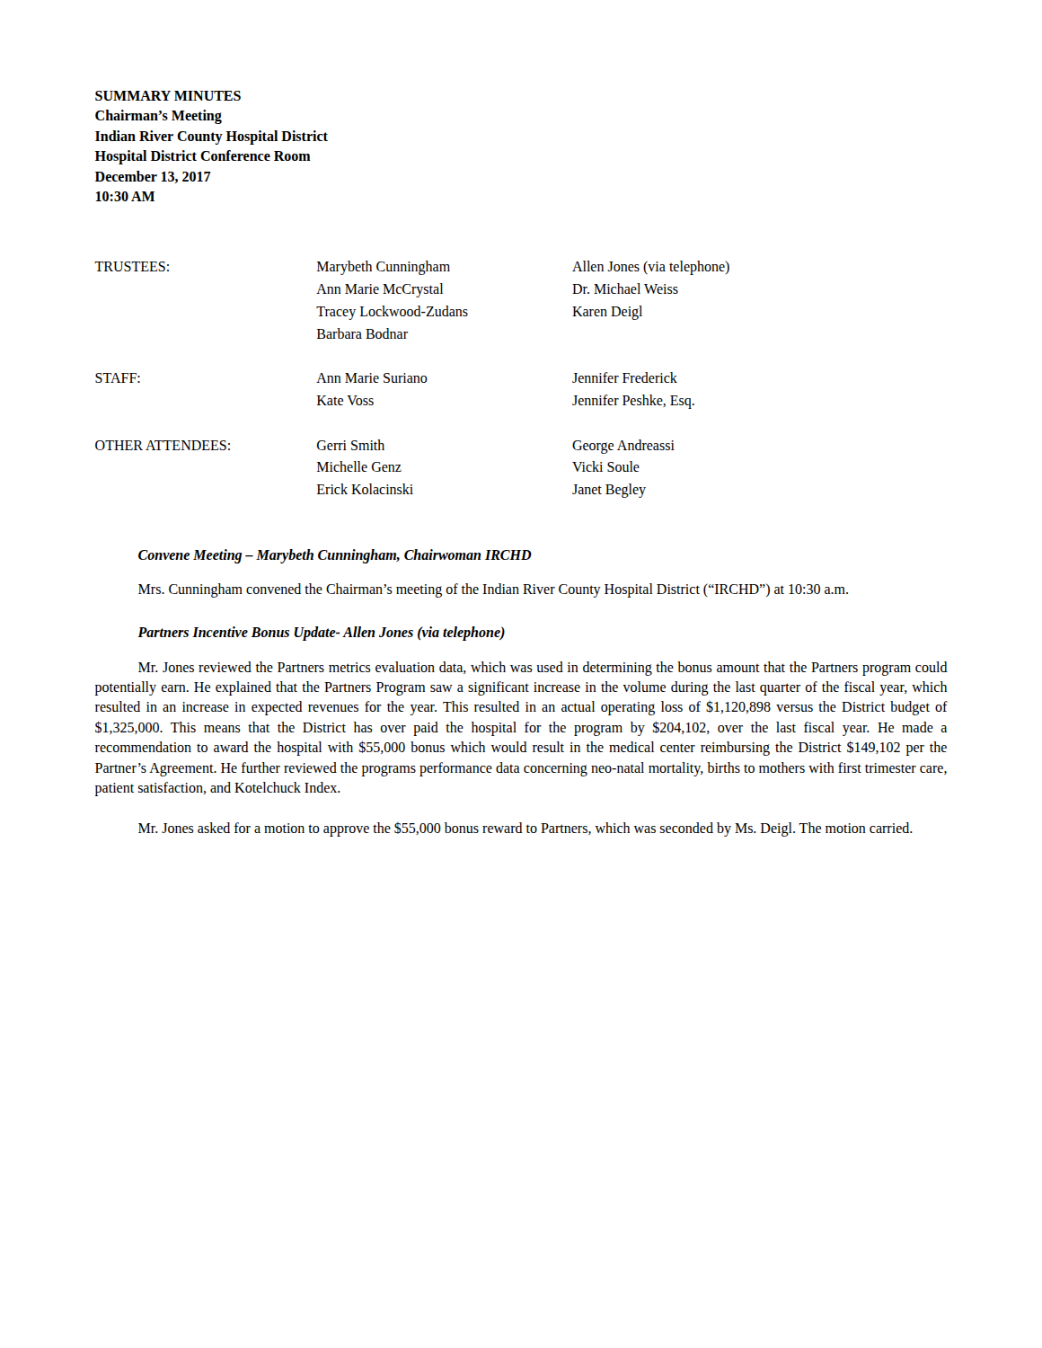SUMMARY MINUTES
Chairman’s Meeting
Indian River County Hospital District
Hospital District Conference Room
December 13, 2017
10:30 AM
| TRUSTEES: | Marybeth Cunningham | Allen Jones (via telephone) |
| | Ann Marie McCrystal | Dr. Michael Weiss |
| | Tracey Lockwood-Zudans | Karen Deigl |
| | Barbara Bodnar | |
| STAFF: | Ann Marie Suriano | Jennifer Frederick |
| | Kate Voss | Jennifer Peshke, Esq. |
| OTHER ATTENDEES: | Gerri Smith | George Andreassi |
| | Michelle Genz | Vicki Soule |
| | Erick Kolacinski | Janet Begley |
Convene Meeting – Marybeth Cunningham, Chairwoman IRCHD
Mrs. Cunningham convened the Chairman’s meeting of the Indian River County Hospital District (“IRCHD”) at 10:30 a.m.
Partners Incentive Bonus Update- Allen Jones (via telephone)
Mr. Jones reviewed the Partners metrics evaluation data, which was used in determining the bonus amount that the Partners program could potentially earn. He explained that the Partners Program saw a significant increase in the volume during the last quarter of the fiscal year, which resulted in an increase in expected revenues for the year. This resulted in an actual operating loss of $1,120,898 versus the District budget of $1,325,000. This means that the District has over paid the hospital for the program by $204,102, over the last fiscal year. He made a recommendation to award the hospital with $55,000 bonus which would result in the medical center reimbursing the District $149,102 per the Partner’s Agreement. He further reviewed the programs performance data concerning neo-natal mortality, births to mothers with first trimester care, patient satisfaction, and Kotelchuck Index.
Mr. Jones asked for a motion to approve the $55,000 bonus reward to Partners, which was seconded by Ms. Deigl. The motion carried.